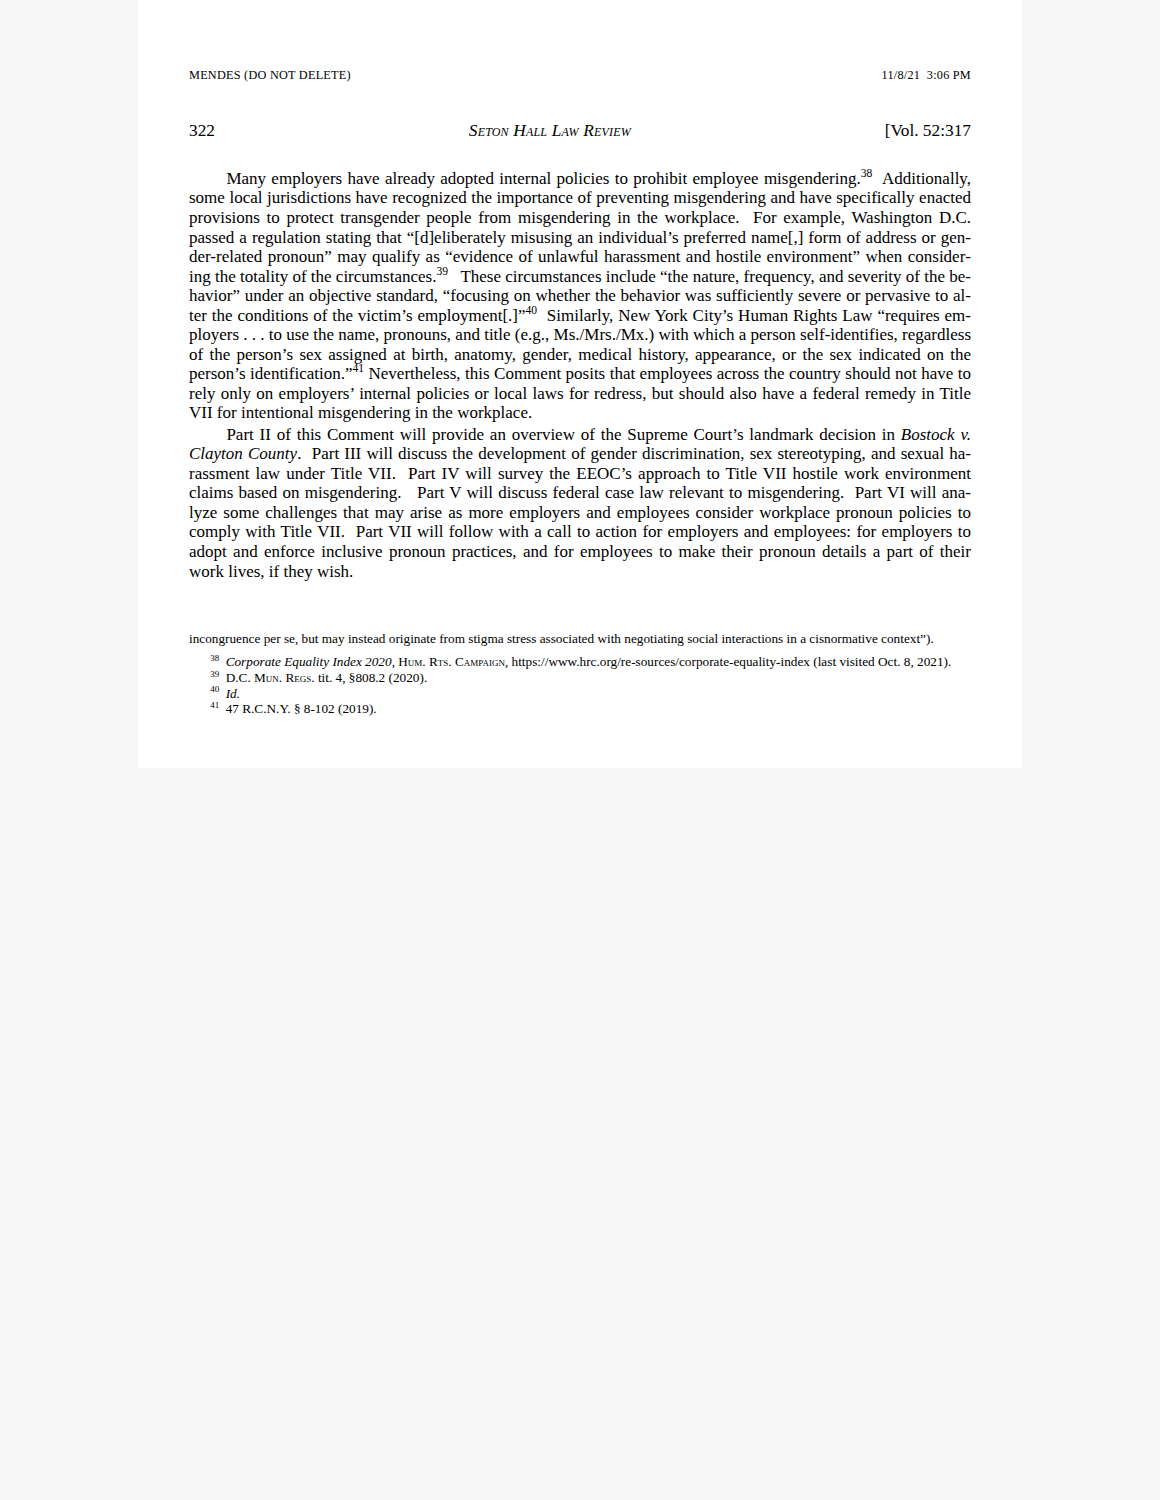MENDES (DO NOT DELETE) 11/8/21 3:06 PM
322 Seton Hall Law Review [Vol. 52:317
Many employers have already adopted internal policies to prohibit employee misgendering.38 Additionally, some local jurisdictions have recognized the importance of preventing misgendering and have specifically enacted provisions to protect transgender people from misgendering in the workplace. For example, Washington D.C. passed a regulation stating that “[d]eliberately misusing an individual’s preferred name[,] form of address or gender-related pronoun” may qualify as “evidence of unlawful harassment and hostile environment” when considering the totality of the circumstances.39 These circumstances include “the nature, frequency, and severity of the behavior” under an objective standard, “focusing on whether the behavior was sufficiently severe or pervasive to alter the conditions of the victim’s employment[.]”40 Similarly, New York City’s Human Rights Law “requires employers . . . to use the name, pronouns, and title (e.g., Ms./Mrs./Mx.) with which a person self-identifies, regardless of the person’s sex assigned at birth, anatomy, gender, medical history, appearance, or the sex indicated on the person’s identification.”41 Nevertheless, this Comment posits that employees across the country should not have to rely only on employers’ internal policies or local laws for redress, but should also have a federal remedy in Title VII for intentional misgendering in the workplace.
Part II of this Comment will provide an overview of the Supreme Court’s landmark decision in Bostock v. Clayton County. Part III will discuss the development of gender discrimination, sex stereotyping, and sexual harassment law under Title VII. Part IV will survey the EEOC’s approach to Title VII hostile work environment claims based on misgendering. Part V will discuss federal case law relevant to misgendering. Part VI will analyze some challenges that may arise as more employers and employees consider workplace pronoun policies to comply with Title VII. Part VII will follow with a call to action for employers and employees: for employers to adopt and enforce inclusive pronoun practices, and for employees to make their pronoun details a part of their work lives, if they wish.
incongruence per se, but may instead originate from stigma stress associated with negotiating social interactions in a cisnormative context”).
38 Corporate Equality Index 2020, Hum. Rts. Campaign, https://www.hrc.org/re-sources/corporate-equality-index (last visited Oct. 8, 2021).
39 D.C. Mun. Regs. tit. 4, §808.2 (2020).
40 Id.
41 47 R.C.N.Y. § 8-102 (2019).